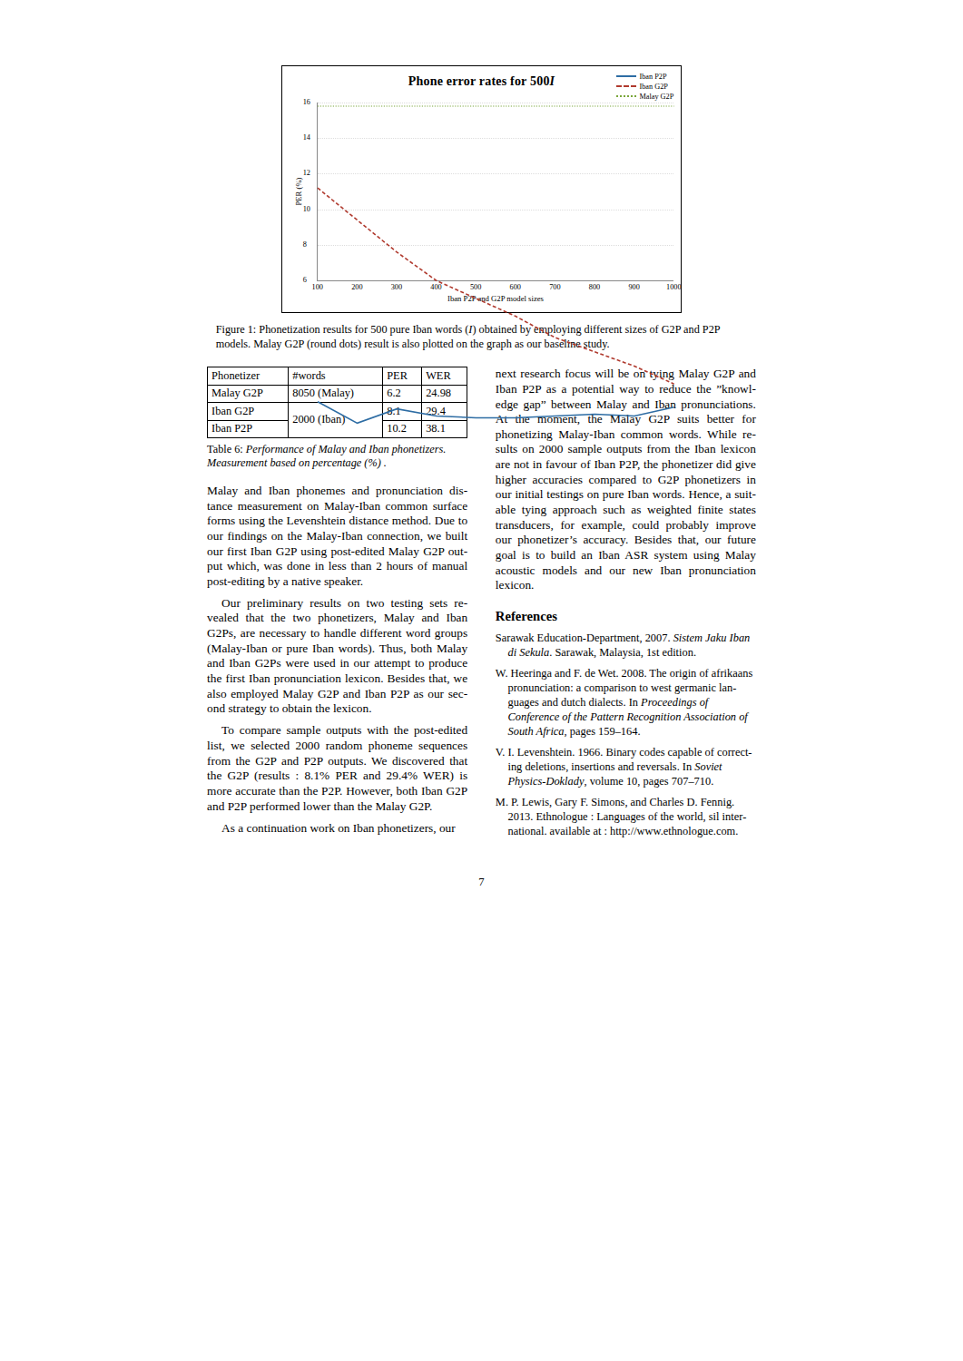Iban P2P
Iban G2P
Malay G2P
Phone error rates for 500I
PER (%)
16
14
12
10
8
6
100
200
300
400
500
600
700
800
900
1000
Iban P2P and G2P model sizes
Figure 1: Phonetization results for 500 pure Iban words (I) obtained by employing different sizes of G2P and P2P models. Malay G2P (round dots) result is also plotted on the graph as our baseline study.
| Phonetizer | #words | PER | WER |
| --- | --- | --- | --- |
| Malay G2P | 8050 (Malay) | 6.2 | 24.98 |
| Iban G2P | 2000 (Iban) | 8.1 | 29.4 |
| Iban P2P | 10.2 | 38.1 |
Table 6: Performance of Malay and Iban phonetizers. Measurement based on percentage (%) .
Malay and Iban phonemes and pronunciation distance measurement on Malay-Iban common surface forms using the Levenshtein distance method. Due to our findings on the Malay-Iban connection, we built our first Iban G2P using post-edited Malay G2P output which, was done in less than 2 hours of manual post-editing by a native speaker.
Our preliminary results on two testing sets revealed that the two phonetizers, Malay and Iban G2Ps, are necessary to handle different word groups (Malay-Iban or pure Iban words). Thus, both Malay and Iban G2Ps were used in our attempt to produce the first Iban pronunciation lexicon. Besides that, we also employed Malay G2P and Iban P2P as our second strategy to obtain the lexicon.
To compare sample outputs with the post-edited list, we selected 2000 random phoneme sequences from the G2P and P2P outputs. We discovered that the G2P (results : 8.1% PER and 29.4% WER) is more accurate than the P2P. However, both Iban G2P and P2P performed lower than the Malay G2P.
As a continuation work on Iban phonetizers, our
next research focus will be on tying Malay G2P and Iban P2P as a potential way to reduce the ”knowledge gap” between Malay and Iban pronunciations. At the moment, the Malay G2P suits better for phonetizing Malay-Iban common words. While results on 2000 sample outputs from the Iban lexicon are not in favour of Iban P2P, the phonetizer did give higher accuracies compared to G2P phonetizers in our initial testings on pure Iban words. Hence, a suitable tying approach such as weighted finite states transducers, for example, could probably improve our phonetizer’s accuracy. Besides that, our future goal is to build an Iban ASR system using Malay acoustic models and our new Iban pronunciation lexicon.
References
Sarawak Education-Department, 2007. Sistem Jaku Iban di Sekula. Sarawak, Malaysia, 1st edition.
W. Heeringa and F. de Wet. 2008. The origin of afrikaans pronunciation: a comparison to west germanic languages and dutch dialects. In Proceedings of Conference of the Pattern Recognition Association of South Africa, pages 159–164.
V. I. Levenshtein. 1966. Binary codes capable of correcting deletions, insertions and reversals. In Soviet Physics-Doklady, volume 10, pages 707–710.
M. P. Lewis, Gary F. Simons, and Charles D. Fennig. 2013. Ethnologue : Languages of the world, sil international. available at : http://www.ethnologue.com.
7